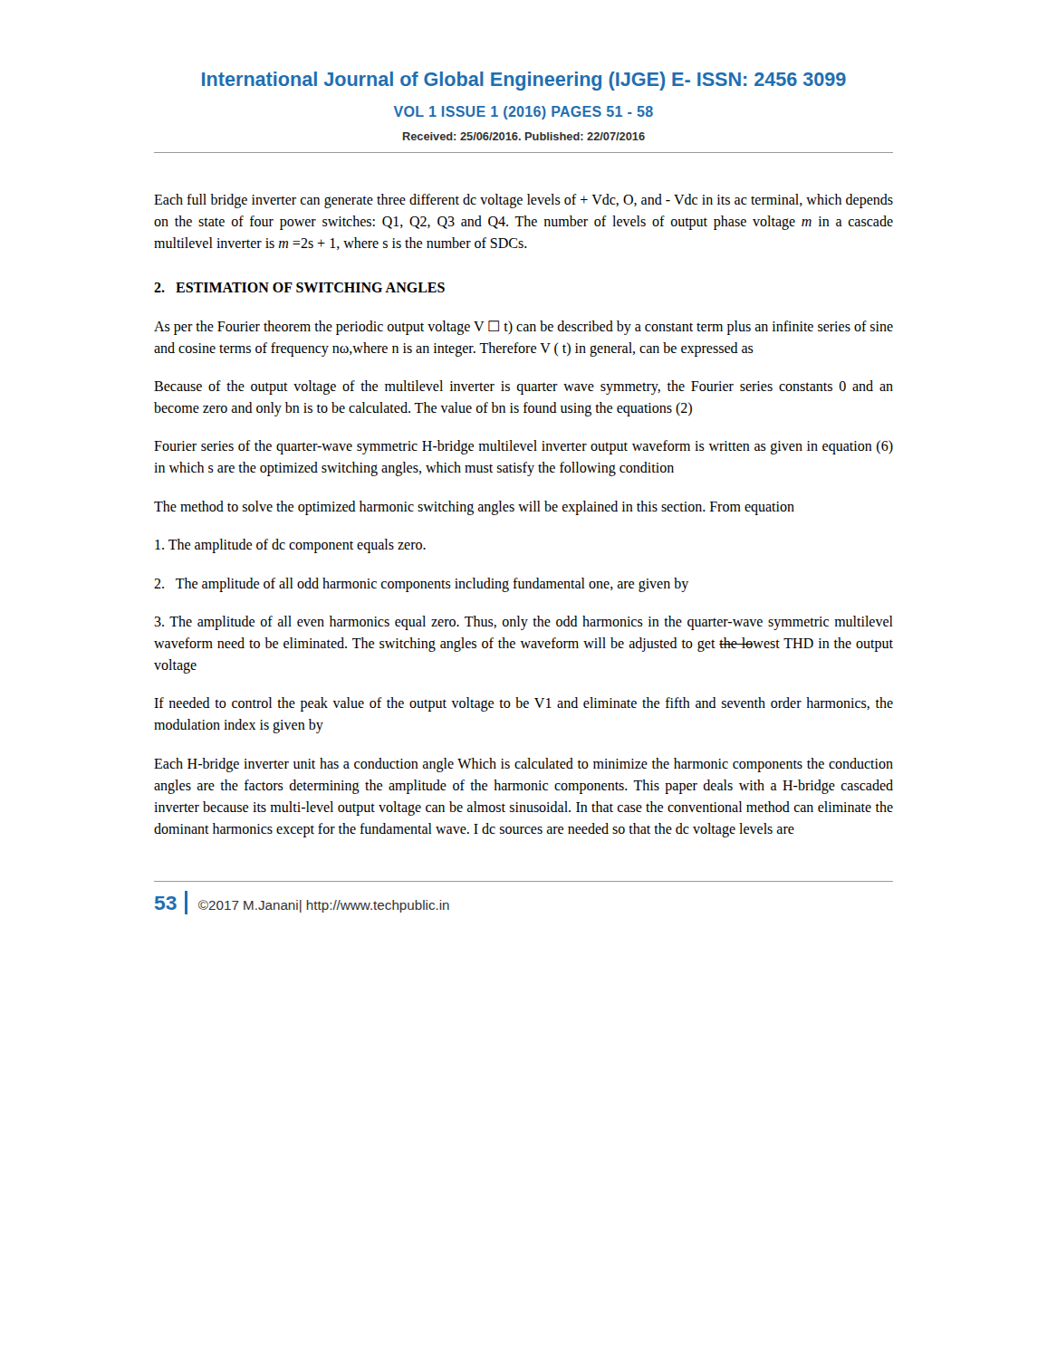International Journal of Global Engineering (IJGE) E- ISSN: 2456 3099
VOL 1 ISSUE 1 (2016) PAGES 51 - 58
Received: 25/06/2016. Published: 22/07/2016
Each full bridge inverter can generate three different dc voltage levels of + Vdc, O, and - Vdc in its ac terminal, which depends on the state of four power switches: Q1, Q2, Q3 and Q4. The number of levels of output phase voltage m in a cascade multilevel inverter is m =2s + 1, where s is the number of SDCs.
2. Estimation of Switching Angles
As per the Fourier theorem the periodic output voltage V ☐ t) can be described by a constant term plus an infinite series of sine and cosine terms of frequency nω,where n is an integer. Therefore V ( t) in general, can be expressed as
Because of the output voltage of the multilevel inverter is quarter wave symmetry, the Fourier series constants 0 and an become zero and only bn is to be calculated. The value of bn is found using the equations (2)
Fourier series of the quarter-wave symmetric H-bridge multilevel inverter output waveform is written as given in equation (6) in which s are the optimized switching angles, which must satisfy the following condition
The method to solve the optimized harmonic switching angles will be explained in this section. From equation
1. The amplitude of dc component equals zero.
2. The amplitude of all odd harmonic components including fundamental one, are given by
3. The amplitude of all even harmonics equal zero. Thus, only the odd harmonics in the quarter-wave symmetric multilevel waveform need to be eliminated. The switching angles of the waveform will be adjusted to get the lowest THD in the output voltage
If needed to control the peak value of the output voltage to be V1 and eliminate the fifth and seventh order harmonics, the modulation index is given by
Each H-bridge inverter unit has a conduction angle Which is calculated to minimize the harmonic components the conduction angles are the factors determining the amplitude of the harmonic components. This paper deals with a H-bridge cascaded inverter because its multi-level output voltage can be almost sinusoidal. In that case the conventional method can eliminate the dominant harmonics except for the fundamental wave. I dc sources are needed so that the dc voltage levels are
53©2017 M.Janani| http://www.techpublic.in